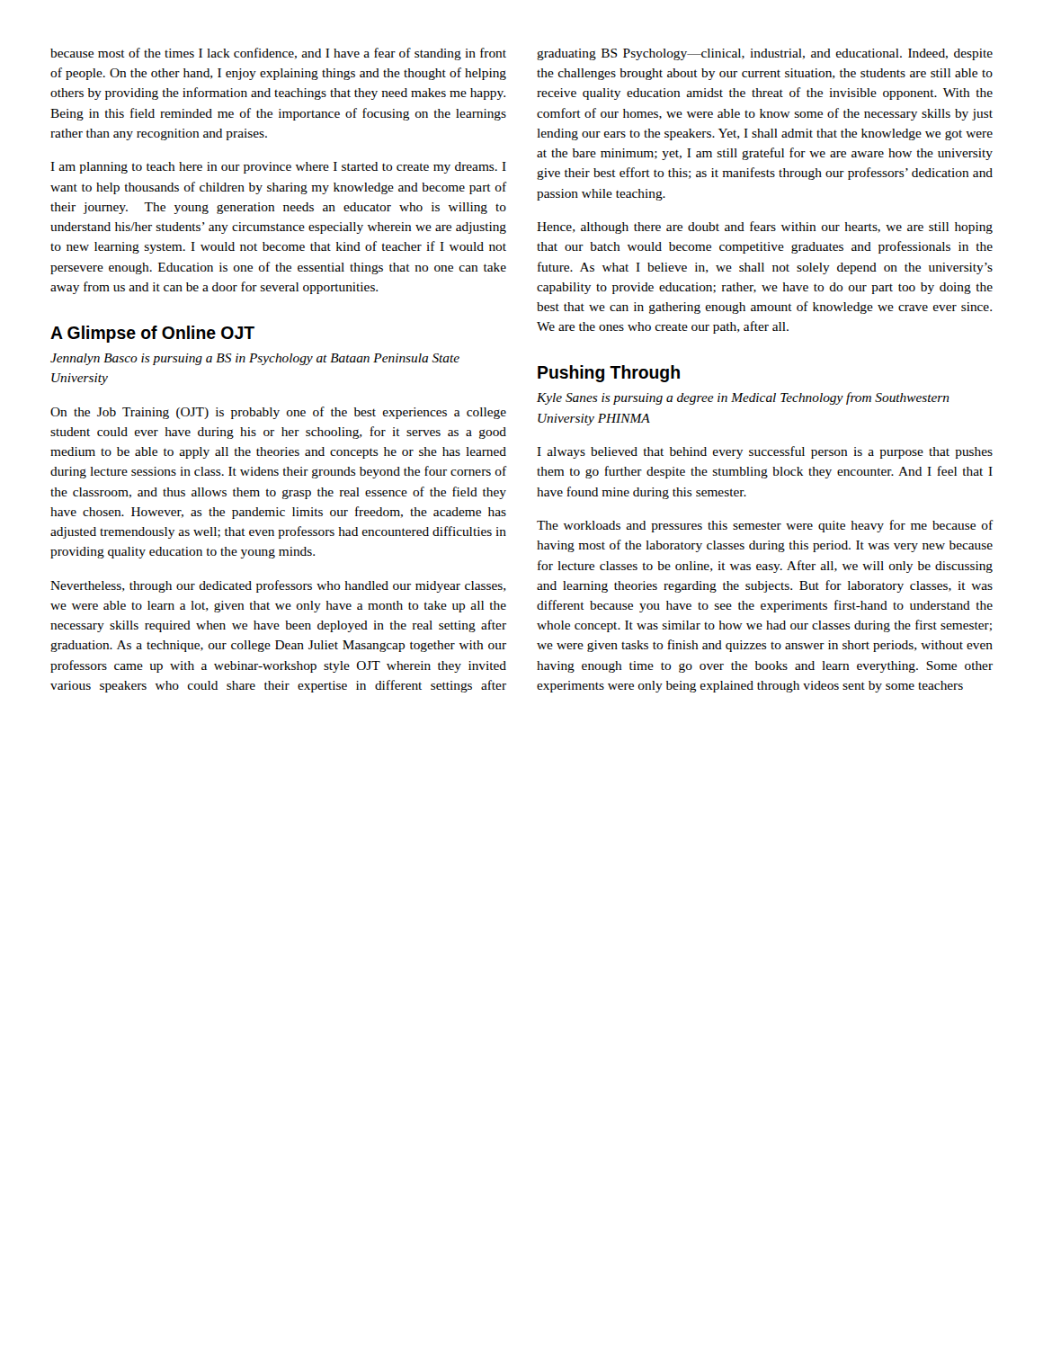because most of the times I lack confidence, and I have a fear of standing in front of people. On the other hand, I enjoy explaining things and the thought of helping others by providing the information and teachings that they need makes me happy. Being in this field reminded me of the importance of focusing on the learnings rather than any recognition and praises.
I am planning to teach here in our province where I started to create my dreams. I want to help thousands of children by sharing my knowledge and become part of their journey. The young generation needs an educator who is willing to understand his/her students’ any circumstance especially wherein we are adjusting to new learning system. I would not become that kind of teacher if I would not persevere enough. Education is one of the essential things that no one can take away from us and it can be a door for several opportunities.
A Glimpse of Online OJT
Jennalyn Basco is pursuing a BS in Psychology at Bataan Peninsula State University
On the Job Training (OJT) is probably one of the best experiences a college student could ever have during his or her schooling, for it serves as a good medium to be able to apply all the theories and concepts he or she has learned during lecture sessions in class. It widens their grounds beyond the four corners of the classroom, and thus allows them to grasp the real essence of the field they have chosen. However, as the pandemic limits our freedom, the academe has adjusted tremendously as well; that even professors had encountered difficulties in providing quality education to the young minds.
Nevertheless, through our dedicated professors who handled our midyear classes, we were able to learn a lot, given that we only have a month to take up all the necessary skills required when we have been deployed in the real setting after graduation. As a technique, our college Dean Juliet Masangcap together with our professors came up with a webinar-workshop style OJT wherein they invited various speakers who could share their expertise in different settings after graduating BS Psychology—clinical, industrial, and educational. Indeed, despite the challenges brought about by our current situation, the students are still able to receive quality education amidst the threat of the invisible opponent. With the comfort of our homes, we were able to know some of the necessary skills by just lending our ears to the speakers. Yet, I shall admit that the knowledge we got were at the bare minimum; yet, I am still grateful for we are aware how the university give their best effort to this; as it manifests through our professors’ dedication and passion while teaching.
Hence, although there are doubt and fears within our hearts, we are still hoping that our batch would become competitive graduates and professionals in the future. As what I believe in, we shall not solely depend on the university’s capability to provide education; rather, we have to do our part too by doing the best that we can in gathering enough amount of knowledge we crave ever since. We are the ones who create our path, after all.
Pushing Through
Kyle Sanes is pursuing a degree in Medical Technology from Southwestern University PHINMA
I always believed that behind every successful person is a purpose that pushes them to go further despite the stumbling block they encounter. And I feel that I have found mine during this semester.
The workloads and pressures this semester were quite heavy for me because of having most of the laboratory classes during this period. It was very new because for lecture classes to be online, it was easy. After all, we will only be discussing and learning theories regarding the subjects. But for laboratory classes, it was different because you have to see the experiments first-hand to understand the whole concept. It was similar to how we had our classes during the first semester; we were given tasks to finish and quizzes to answer in short periods, without even having enough time to go over the books and learn everything. Some other experiments were only being explained through videos sent by some teachers